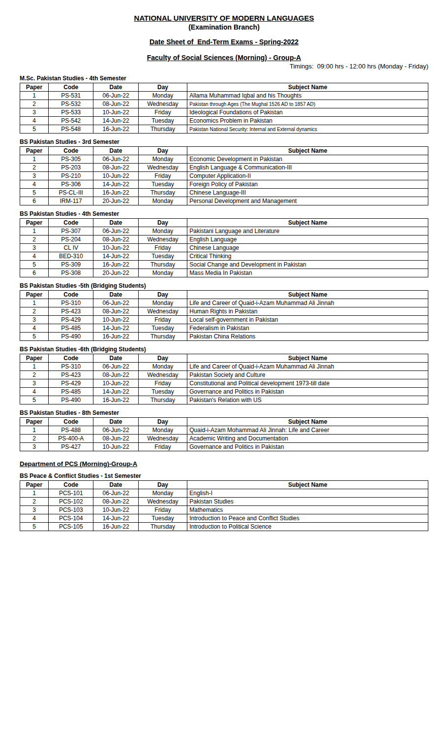NATIONAL UNIVERSITY OF MODERN LANGUAGES
(Examination Branch)
Date Sheet of End-Term Exams - Spring-2022
Faculty of Social Sciences (Morning) - Group-A
Timings: 09:00 hrs - 12:00 hrs (Monday - Friday)
M.Sc. Pakistan Studies - 4th Semester
| Paper | Code | Date | Day | Subject Name |
| --- | --- | --- | --- | --- |
| 1 | PS-531 | 06-Jun-22 | Monday | Allama Muhammad Iqbal and his Thoughts |
| 2 | PS-532 | 08-Jun-22 | Wednesday | Pakistan through Ages (The Mughal 1526 AD to 1857 AD) |
| 3 | PS-533 | 10-Jun-22 | Friday | Ideological Foundations of Pakistan |
| 4 | PS-542 | 14-Jun-22 | Tuesday | Economics Problem in Pakistan |
| 5 | PS-548 | 16-Jun-22 | Thursday | Pakistan National Security: Internal and External dynamics |
BS Pakistan Studies - 3rd Semester
| Paper | Code | Date | Day | Subject Name |
| --- | --- | --- | --- | --- |
| 1 | PS-305 | 06-Jun-22 | Monday | Economic Development in Pakistan |
| 2 | PS-203 | 08-Jun-22 | Wednesday | English Language & Communication-III |
| 3 | PS-210 | 10-Jun-22 | Friday | Computer Application-II |
| 4 | PS-306 | 14-Jun-22 | Tuesday | Foreign Policy of Pakistan |
| 5 | PS-CL-III | 16-Jun-22 | Thursday | Chinese Language-III |
| 6 | IRM-117 | 20-Jun-22 | Monday | Personal Development and Management |
BS Pakistan Studies - 4th Semester
| Paper | Code | Date | Day | Subject Name |
| --- | --- | --- | --- | --- |
| 1 | PS-307 | 06-Jun-22 | Monday | Pakistani Language and Literature |
| 2 | PS-204 | 08-Jun-22 | Wednesday | English Language |
| 3 | CL IV | 10-Jun-22 | Friday | Chinese Language |
| 4 | BED-310 | 14-Jun-22 | Tuesday | Critical Thinking |
| 5 | PS-309 | 16-Jun-22 | Thursday | Social Change and Development in Pakistan |
| 6 | PS-308 | 20-Jun-22 | Monday | Mass Media In Pakistan |
BS Pakistan Studies -5th (Bridging Students)
| Paper | Code | Date | Day | Subject Name |
| --- | --- | --- | --- | --- |
| 1 | PS-310 | 06-Jun-22 | Monday | Life and Career of Quaid-i-Azam Muhammad Ali Jinnah |
| 2 | PS-423 | 08-Jun-22 | Wednesday | Human Rights in Pakistan |
| 3 | PS-429 | 10-Jun-22 | Friday | Local self-government in Pakistan |
| 4 | PS-485 | 14-Jun-22 | Tuesday | Federalism in Pakistan |
| 5 | PS-490 | 16-Jun-22 | Thursday | Pakistan China Relations |
BS Pakistan Studies -6th (Bridging Students)
| Paper | Code | Date | Day | Subject Name |
| --- | --- | --- | --- | --- |
| 1 | PS-310 | 06-Jun-22 | Monday | Life and Career of Quaid-i-Azam Muhammad Ali Jinnah |
| 2 | PS-423 | 08-Jun-22 | Wednesday | Pakistan Society and Culture |
| 3 | PS-429 | 10-Jun-22 | Friday | Constitutional and Political development 1973-till date |
| 4 | PS-485 | 14-Jun-22 | Tuesday | Governance and Politics in Pakistan |
| 5 | PS-490 | 16-Jun-22 | Thursday | Pakistan's Relation with US |
BS Pakistan Studies - 8th Semester
| Paper | Code | Date | Day | Subject Name |
| --- | --- | --- | --- | --- |
| 1 | PS-488 | 06-Jun-22 | Monday | Quaid-i-Azam Mohammad Ali Jinnah: Life and Career |
| 2 | PS-400-A | 08-Jun-22 | Wednesday | Academic Writing and Documentation |
| 3 | PS-427 | 10-Jun-22 | Friday | Governance and Politics in Pakistan |
Department of PCS (Morning)-Group-A
BS Peace & Conflict Studies - 1st Semester
| Paper | Code | Date | Day | Subject Name |
| --- | --- | --- | --- | --- |
| 1 | PCS-101 | 06-Jun-22 | Monday | English-I |
| 2 | PCS-102 | 08-Jun-22 | Wednesday | Pakistan Studies |
| 3 | PCS-103 | 10-Jun-22 | Friday | Mathematics |
| 4 | PCS-104 | 14-Jun-22 | Tuesday | Introduction to Peace and Conflict Studies |
| 5 | PCS-105 | 16-Jun-22 | Thursday | Introduction to Political Science |